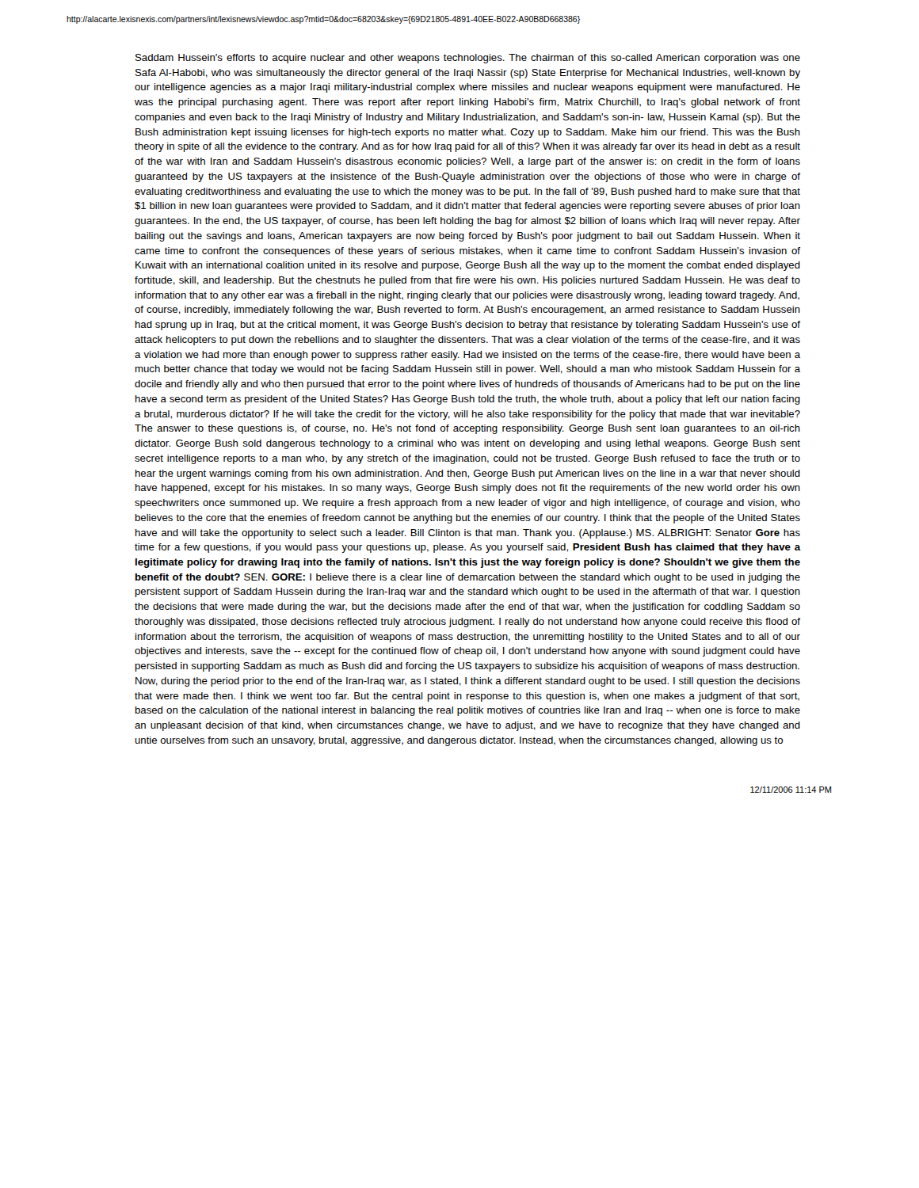http://alacarte.lexisnexis.com/partners/int/lexisnews/viewdoc.asp?mtid=0&doc=68203&skey={69D21805-4891-40EE-B022-A90B8D668386}
Saddam Hussein's efforts to acquire nuclear and other weapons technologies. The chairman of this so-called American corporation was one Safa Al-Habobi, who was simultaneously the director general of the Iraqi Nassir (sp) State Enterprise for Mechanical Industries, well-known by our intelligence agencies as a major Iraqi military-industrial complex where missiles and nuclear weapons equipment were manufactured. He was the principal purchasing agent. There was report after report linking Habobi's firm, Matrix Churchill, to Iraq's global network of front companies and even back to the Iraqi Ministry of Industry and Military Industrialization, and Saddam's son-in- law, Hussein Kamal (sp). But the Bush administration kept issuing licenses for high-tech exports no matter what. Cozy up to Saddam. Make him our friend. This was the Bush theory in spite of all the evidence to the contrary. And as for how Iraq paid for all of this? When it was already far over its head in debt as a result of the war with Iran and Saddam Hussein's disastrous economic policies? Well, a large part of the answer is: on credit in the form of loans guaranteed by the US taxpayers at the insistence of the Bush-Quayle administration over the objections of those who were in charge of evaluating creditworthiness and evaluating the use to which the money was to be put. In the fall of '89, Bush pushed hard to make sure that that $1 billion in new loan guarantees were provided to Saddam, and it didn't matter that federal agencies were reporting severe abuses of prior loan guarantees. In the end, the US taxpayer, of course, has been left holding the bag for almost $2 billion of loans which Iraq will never repay. After bailing out the savings and loans, American taxpayers are now being forced by Bush's poor judgment to bail out Saddam Hussein. When it came time to confront the consequences of these years of serious mistakes, when it came time to confront Saddam Hussein's invasion of Kuwait with an international coalition united in its resolve and purpose, George Bush all the way up to the moment the combat ended displayed fortitude, skill, and leadership. But the chestnuts he pulled from that fire were his own. His policies nurtured Saddam Hussein. He was deaf to information that to any other ear was a fireball in the night, ringing clearly that our policies were disastrously wrong, leading toward tragedy. And, of course, incredibly, immediately following the war, Bush reverted to form. At Bush's encouragement, an armed resistance to Saddam Hussein had sprung up in Iraq, but at the critical moment, it was George Bush's decision to betray that resistance by tolerating Saddam Hussein's use of attack helicopters to put down the rebellions and to slaughter the dissenters. That was a clear violation of the terms of the cease-fire, and it was a violation we had more than enough power to suppress rather easily. Had we insisted on the terms of the cease-fire, there would have been a much better chance that today we would not be facing Saddam Hussein still in power. Well, should a man who mistook Saddam Hussein for a docile and friendly ally and who then pursued that error to the point where lives of hundreds of thousands of Americans had to be put on the line have a second term as president of the United States? Has George Bush told the truth, the whole truth, about a policy that left our nation facing a brutal, murderous dictator? If he will take the credit for the victory, will he also take responsibility for the policy that made that war inevitable? The answer to these questions is, of course, no. He's not fond of accepting responsibility. George Bush sent loan guarantees to an oil-rich dictator. George Bush sold dangerous technology to a criminal who was intent on developing and using lethal weapons. George Bush sent secret intelligence reports to a man who, by any stretch of the imagination, could not be trusted. George Bush refused to face the truth or to hear the urgent warnings coming from his own administration. And then, George Bush put American lives on the line in a war that never should have happened, except for his mistakes. In so many ways, George Bush simply does not fit the requirements of the new world order his own speechwriters once summoned up. We require a fresh approach from a new leader of vigor and high intelligence, of courage and vision, who believes to the core that the enemies of freedom cannot be anything but the enemies of our country. I think that the people of the United States have and will take the opportunity to select such a leader. Bill Clinton is that man. Thank you. (Applause.) MS. ALBRIGHT: Senator Gore has time for a few questions, if you would pass your questions up, please. As you yourself said, President Bush has claimed that they have a legitimate policy for drawing Iraq into the family of nations. Isn't this just the way foreign policy is done? Shouldn't we give them the benefit of the doubt? SEN. GORE: I believe there is a clear line of demarcation between the standard which ought to be used in judging the persistent support of Saddam Hussein during the Iran-Iraq war and the standard which ought to be used in the aftermath of that war. I question the decisions that were made during the war, but the decisions made after the end of that war, when the justification for coddling Saddam so thoroughly was dissipated, those decisions reflected truly atrocious judgment. I really do not understand how anyone could receive this flood of information about the terrorism, the acquisition of weapons of mass destruction, the unremitting hostility to the United States and to all of our objectives and interests, save the -- except for the continued flow of cheap oil, I don't understand how anyone with sound judgment could have persisted in supporting Saddam as much as Bush did and forcing the US taxpayers to subsidize his acquisition of weapons of mass destruction. Now, during the period prior to the end of the Iran-Iraq war, as I stated, I think a different standard ought to be used. I still question the decisions that were made then. I think we went too far. But the central point in response to this question is, when one makes a judgment of that sort, based on the calculation of the national interest in balancing the real politik motives of countries like Iran and Iraq -- when one is force to make an unpleasant decision of that kind, when circumstances change, we have to adjust, and we have to recognize that they have changed and untie ourselves from such an unsavory, brutal, aggressive, and dangerous dictator. Instead, when the circumstances changed, allowing us to
12/11/2006 11:14 PM